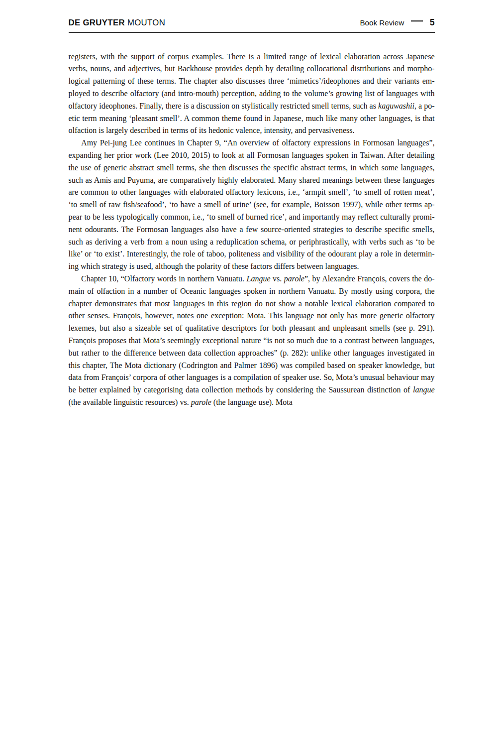DE GRUYTER MOUTON
Book Review 5
registers, with the support of corpus examples. There is a limited range of lexical elaboration across Japanese verbs, nouns, and adjectives, but Backhouse provides depth by detailing collocational distributions and morphological patterning of these terms. The chapter also discusses three ‘mimetics’/ideophones and their variants employed to describe olfactory (and intro-mouth) perception, adding to the volume’s growing list of languages with olfactory ideophones. Finally, there is a discussion on stylistically restricted smell terms, such as kaguwashii, a poetic term meaning ‘pleasant smell’. A common theme found in Japanese, much like many other languages, is that olfaction is largely described in terms of its hedonic valence, intensity, and pervasiveness.
Amy Pei-jung Lee continues in Chapter 9, “An overview of olfactory expressions in Formosan languages”, expanding her prior work (Lee 2010, 2015) to look at all Formosan languages spoken in Taiwan. After detailing the use of generic abstract smell terms, she then discusses the specific abstract terms, in which some languages, such as Amis and Puyuma, are comparatively highly elaborated. Many shared meanings between these languages are common to other languages with elaborated olfactory lexicons, i.e., ‘armpit smell’, ‘to smell of rotten meat’, ‘to smell of raw fish/seafood’, ‘to have a smell of urine’ (see, for example, Boisson 1997), while other terms appear to be less typologically common, i.e., ‘to smell of burned rice’, and importantly may reflect culturally prominent odourants. The Formosan languages also have a few source-oriented strategies to describe specific smells, such as deriving a verb from a noun using a reduplication schema, or periphrastically, with verbs such as ‘to be like’ or ‘to exist’. Interestingly, the role of taboo, politeness and visibility of the odourant play a role in determining which strategy is used, although the polarity of these factors differs between languages.
Chapter 10, “Olfactory words in northern Vanuatu. Langue vs. parole”, by Alexandre François, covers the domain of olfaction in a number of Oceanic languages spoken in northern Vanuatu. By mostly using corpora, the chapter demonstrates that most languages in this region do not show a notable lexical elaboration compared to other senses. François, however, notes one exception: Mota. This language not only has more generic olfactory lexemes, but also a sizeable set of qualitative descriptors for both pleasant and unpleasant smells (see p. 291). François proposes that Mota’s seemingly exceptional nature “is not so much due to a contrast between languages, but rather to the difference between data collection approaches” (p. 282): unlike other languages investigated in this chapter, The Mota dictionary (Codrington and Palmer 1896) was compiled based on speaker knowledge, but data from François’ corpora of other languages is a compilation of speaker use. So, Mota’s unusual behaviour may be better explained by categorising data collection methods by considering the Saussurean distinction of langue (the available linguistic resources) vs. parole (the language use). Mota